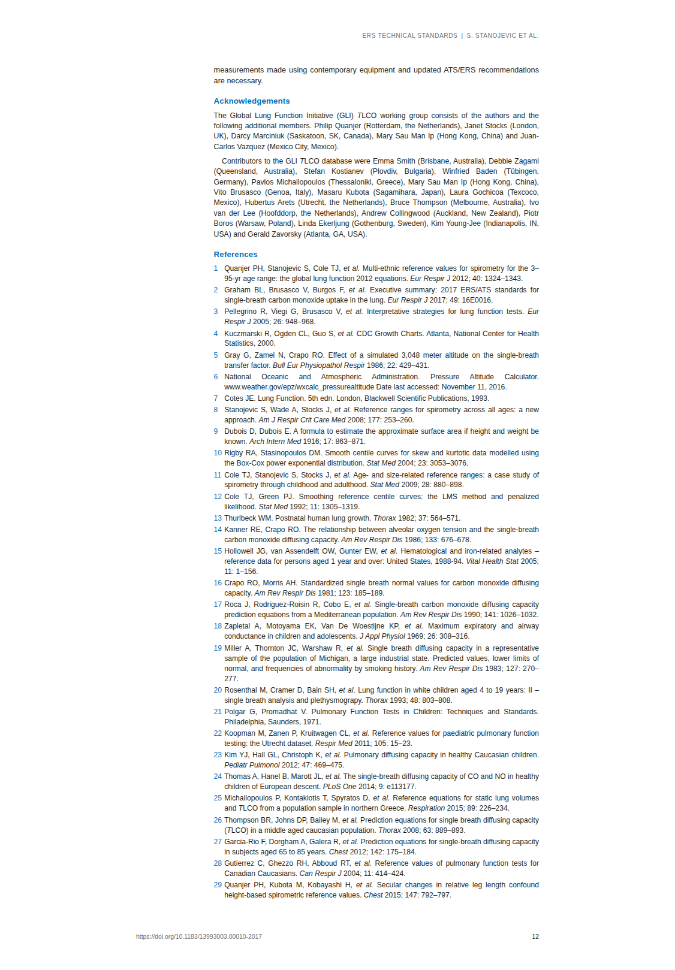ERS Technical Standards | S. Stanojevic et al.
measurements made using contemporary equipment and updated ATS/ERS recommendations are necessary.
Acknowledgements
The Global Lung Function Initiative (GLI) TLCO working group consists of the authors and the following additional members. Philip Quanjer (Rotterdam, the Netherlands), Janet Stocks (London, UK), Darcy Marciniuk (Saskatoon, SK, Canada), Mary Sau Man Ip (Hong Kong, China) and Juan-Carlos Vazquez (Mexico City, Mexico).
Contributors to the GLI TLCO database were Emma Smith (Brisbane, Australia), Debbie Zagami (Queensland, Australia), Stefan Kostianev (Plovdiv, Bulgaria), Winfried Baden (Tübingen, Germany), Pavlos Michailopoulos (Thessaloniki, Greece), Mary Sau Man Ip (Hong Kong, China), Vito Brusasco (Genoa, Italy), Masaru Kubota (Sagamihara, Japan), Laura Gochicoa (Texcoco, Mexico), Hubertus Arets (Utrecht, the Netherlands), Bruce Thompson (Melbourne, Australia), Ivo van der Lee (Hoofddorp, the Netherlands), Andrew Collingwood (Auckland, New Zealand), Piotr Boros (Warsaw, Poland), Linda Ekerljung (Gothenburg, Sweden), Kim Young-Jee (Indianapolis, IN, USA) and Gerald Zavorsky (Atlanta, GA, USA).
References
Quanjer PH, Stanojevic S, Cole TJ, et al. Multi-ethnic reference values for spirometry for the 3–95-yr age range: the global lung function 2012 equations. Eur Respir J 2012; 40: 1324–1343.
Graham BL, Brusasco V, Burgos F, et al. Executive summary: 2017 ERS/ATS standards for single-breath carbon monoxide uptake in the lung. Eur Respir J 2017; 49: 16E0016.
Pellegrino R, Viegi G, Brusasco V, et al. Interpretative strategies for lung function tests. Eur Respir J 2005; 26: 948–968.
Kuczmarski R, Ogden CL, Guo S, et al. CDC Growth Charts. Atlanta, National Center for Health Statistics, 2000.
Gray G, Zamel N, Crapo RO. Effect of a simulated 3,048 meter altitude on the single-breath transfer factor. Bull Eur Physiopathol Respir 1986; 22: 429–431.
National Oceanic and Atmospheric Administration. Pressure Altitude Calculator. www.weather.gov/epz/wxcalc_pressurealtitude Date last accessed: November 11, 2016.
Cotes JE. Lung Function. 5th edn. London, Blackwell Scientific Publications, 1993.
Stanojevic S, Wade A, Stocks J, et al. Reference ranges for spirometry across all ages: a new approach. Am J Respir Crit Care Med 2008; 177: 253–260.
Dubois D, Dubois E. A formula to estimate the approximate surface area if height and weight be known. Arch Intern Med 1916; 17: 863–871.
Rigby RA, Stasinopoulos DM. Smooth centile curves for skew and kurtotic data modelled using the Box-Cox power exponential distribution. Stat Med 2004; 23: 3053–3076.
Cole TJ, Stanojevic S, Stocks J, et al. Age- and size-related reference ranges: a case study of spirometry through childhood and adulthood. Stat Med 2009; 28: 880–898.
Cole TJ, Green PJ. Smoothing reference centile curves: the LMS method and penalized likelihood. Stat Med 1992; 11: 1305–1319.
Thurlbeck WM. Postnatal human lung growth. Thorax 1982; 37: 564–571.
Kanner RE, Crapo RO. The relationship between alveolar oxygen tension and the single-breath carbon monoxide diffusing capacity. Am Rev Respir Dis 1986; 133: 676–678.
Hollowell JG, van Assendelft OW, Gunter EW, et al. Hematological and iron-related analytes – reference data for persons aged 1 year and over: United States, 1988-94. Vital Health Stat 2005; 11: 1–156.
Crapo RO, Morris AH. Standardized single breath normal values for carbon monoxide diffusing capacity. Am Rev Respir Dis 1981; 123: 185–189.
Roca J, Rodriguez-Roisin R, Cobo E, et al. Single-breath carbon monoxide diffusing capacity prediction equations from a Mediterranean population. Am Rev Respir Dis 1990; 141: 1026–1032.
Zapletal A, Motoyama EK, Van De Woestijne KP, et al. Maximum expiratory and airway conductance in children and adolescents. J Appl Physiol 1969; 26: 308–316.
Miller A, Thornton JC, Warshaw R, et al. Single breath diffusing capacity in a representative sample of the population of Michigan, a large industrial state. Predicted values, lower limits of normal, and frequencies of abnormality by smoking history. Am Rev Respir Dis 1983; 127: 270–277.
Rosenthal M, Cramer D, Bain SH, et al. Lung function in white children aged 4 to 19 years: II – single breath analysis and plethysmograpy. Thorax 1993; 48: 803–808.
Polgar G, Promadhat V. Pulmonary Function Tests in Children: Techniques and Standards. Philadelphia, Saunders, 1971.
Koopman M, Zanen P, Kruitwagen CL, et al. Reference values for paediatric pulmonary function testing: the Utrecht dataset. Respir Med 2011; 105: 15–23.
Kim YJ, Hall GL, Christoph K, et al. Pulmonary diffusing capacity in healthy Caucasian children. Pediatr Pulmonol 2012; 47: 469–475.
Thomas A, Hanel B, Marott JL, et al. The single-breath diffusing capacity of CO and NO in healthy children of European descent. PLoS One 2014; 9: e113177.
Michailopoulos P, Kontakiotis T, Spyratos D, et al. Reference equations for static lung volumes and TLCO from a population sample in northern Greece. Respiration 2015; 89: 226–234.
Thompson BR, Johns DP, Bailey M, et al. Prediction equations for single breath diffusing capacity (TLCO) in a middle aged caucasian population. Thorax 2008; 63: 889–893.
Garcia-Rio F, Dorgham A, Galera R, et al. Prediction equations for single-breath diffusing capacity in subjects aged 65 to 85 years. Chest 2012; 142: 175–184.
Gutierrez C, Ghezzo RH, Abboud RT, et al. Reference values of pulmonary function tests for Canadian Caucasians. Can Respir J 2004; 11: 414–424.
Quanjer PH, Kubota M, Kobayashi H, et al. Secular changes in relative leg length confound height-based spirometric reference values. Chest 2015; 147: 792–797.
https://doi.org/10.1183/13993003.00010-2017 12